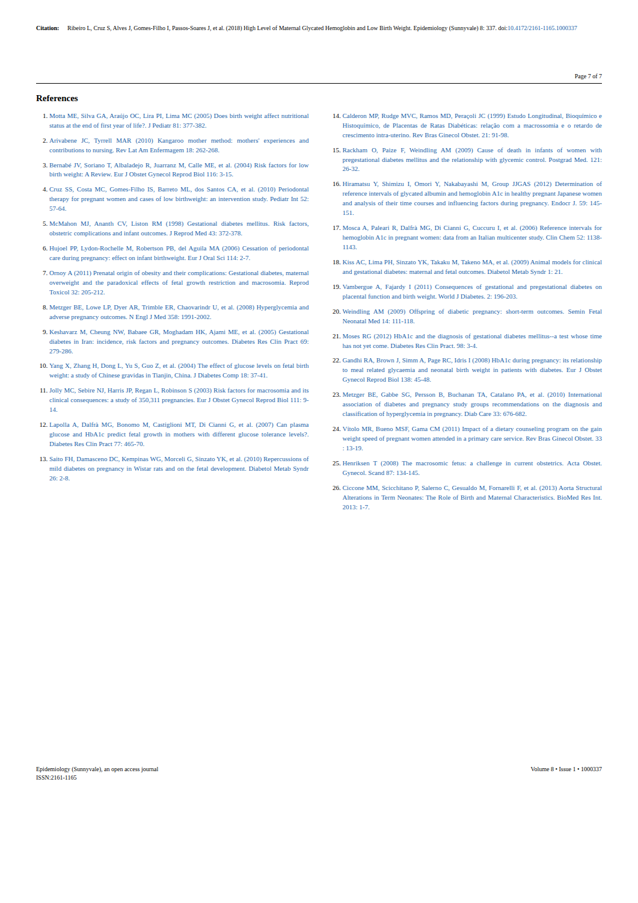Citation: Ribeiro L, Cruz S, Alves J, Gomes-Filho I, Passos-Soares J, et al. (2018) High Level of Maternal Glycated Hemoglobin and Low Birth Weight. Epidemiology (Sunnyvale) 8: 337. doi:10.4172/2161-1165.1000337
Page 7 of 7
References
Motta ME, Silva GA, Araújo OC, Lira PI, Lima MC (2005) Does birth weight affect nutritional status at the end of first year of life?. J Pediatr 81: 377-382.
Arivabene JC, Tyrrell MAR (2010) Kangaroo mother method: mothers' experiences and contributions to nursing. Rev Lat Am Enfermagem 18: 262-268.
Bernabé JV, Soriano T, Albaladejo R, Juarranz M, Calle ME, et al. (2004) Risk factors for low birth weight: A Review. Eur J Obstet Gynecol Reprod Biol 116: 3-15.
Cruz SS, Costa MC, Gomes-Filho IS, Barreto ML, dos Santos CA, et al. (2010) Periodontal therapy for pregnant women and cases of low birthweight: an intervention study. Pediatr Int 52: 57-64.
McMahon MJ, Ananth CV, Liston RM (1998) Gestational diabetes mellitus. Risk factors, obstetric complications and infant outcomes. J Reprod Med 43: 372-378.
Hujoel PP, Lydon-Rochelle M, Robertson PB, del Aguila MA (2006) Cessation of periodontal care during pregnancy: effect on infant birthweight. Eur J Oral Sci 114: 2-7.
Ornoy A (2011) Prenatal origin of obesity and their complications: Gestational diabetes, maternal overweight and the paradoxical effects of fetal growth restriction and macrosomia. Reprod Toxicol 32: 205-212.
Metzger BE, Lowe LP, Dyer AR, Trimble ER, Chaovarindr U, et al. (2008) Hyperglycemia and adverse pregnancy outcomes. N Engl J Med 358: 1991-2002.
Keshavarz M, Cheung NW, Babaee GR, Moghadam HK, Ajami ME, et al. (2005) Gestational diabetes in Iran: incidence, risk factors and pregnancy outcomes. Diabetes Res Clin Pract 69: 279-286.
Yang X, Zhang H, Dong L, Yu S, Guo Z, et al. (2004) The effect of glucose levels on fetal birth weight: a study of Chinese gravidas in Tianjin, China. J Diabetes Comp 18: 37-41.
Jolly MC, Sebire NJ, Harris JP, Regan L, Robinson S (2003) Risk factors for macrosomia and its clinical consequences: a study of 350,311 pregnancies. Eur J Obstet Gynecol Reprod Biol 111: 9-14.
Lapolla A, Dalfrà MG, Bonomo M, Castiglioni MT, Di Cianni G, et al. (2007) Can plasma glucose and HbA1c predict fetal growth in mothers with different glucose tolerance levels?. Diabetes Res Clin Pract 77: 465-70.
Saito FH, Damasceno DC, Kempinas WG, Morceli G, Sinzato YK, et al. (2010) Repercussions of mild diabetes on pregnancy in Wistar rats and on the fetal development. Diabetol Metab Syndr 26: 2-8.
Calderon MP, Rudge MVC, Ramos MD, Peraçoli JC (1999) Estudo Longitudinal, Bioquímico e Histoquímico, de Placentas de Ratas Diabéticas: relação com a macrossomia e o retardo de crescimento intra-uterino. Rev Bras Ginecol Obstet. 21: 91-98.
Rackham O, Paize F, Weindling AM (2009) Cause of death in infants of women with pregestational diabetes mellitus and the relationship with glycemic control. Postgrad Med. 121: 26-32.
Hiramatsu Y, Shimizu I, Omori Y, Nakabayashi M, Group JJGAS (2012) Determination of reference intervals of glycated albumin and hemoglobin A1c in healthy pregnant Japanese women and analysis of their time courses and influencing factors during pregnancy. Endocr J. 59: 145-151.
Mosca A, Paleari R, Dalfrà MG, Di Cianni G, Cuccuru I, et al. (2006) Reference intervals for hemoglobin A1c in pregnant women: data from an Italian multicenter study. Clin Chem 52: 1138-1143.
Kiss AC, Lima PH, Sinzato YK, Takaku M, Takeno MA, et al. (2009) Animal models for clinical and gestational diabetes: maternal and fetal outcomes. Diabetol Metab Syndr 1: 21.
Vambergue A, Fajardy I (2011) Consequences of gestational and pregestational diabetes on placental function and birth weight. World J Diabetes. 2: 196-203.
Weindling AM (2009) Offspring of diabetic pregnancy: short-term outcomes. Semin Fetal Neonatal Med 14: 111-118.
Moses RG (2012) HbA1c and the diagnosis of gestational diabetes mellitus--a test whose time has not yet come. Diabetes Res Clin Pract. 98: 3-4.
Gandhi RA, Brown J, Simm A, Page RC, Idris I (2008) HbA1c during pregnancy: its relationship to meal related glycaemia and neonatal birth weight in patients with diabetes. Eur J Obstet Gynecol Reprod Biol 138: 45-48.
Metzger BE, Gabbe SG, Persson B, Buchanan TA, Catalano PA, et al. (2010) International association of diabetes and pregnancy study groups recommendations on the diagnosis and classification of hyperglycemia in pregnancy. Diab Care 33: 676-682.
Vítolo MR, Bueno MSF, Gama CM (2011) Impact of a dietary counseling program on the gain weight speed of pregnant women attended in a primary care service. Rev Bras Ginecol Obstet. 33 : 13-19.
Henriksen T (2008) The macrosomic fetus: a challenge in current obstetrics. Acta Obstet. Gynecol. Scand 87: 134-145.
Ciccone MM, Scicchitano P, Salerno C, Gesualdo M, Fornarelli F, et al. (2013) Aorta Structural Alterations in Term Neonates: The Role of Birth and Maternal Characteristics. BioMed Res Int. 2013: 1-7.
Epidemiology (Sunnyvale), an open access journal ISSN:2161-1165
Volume 8 • Issue 1 • 1000337